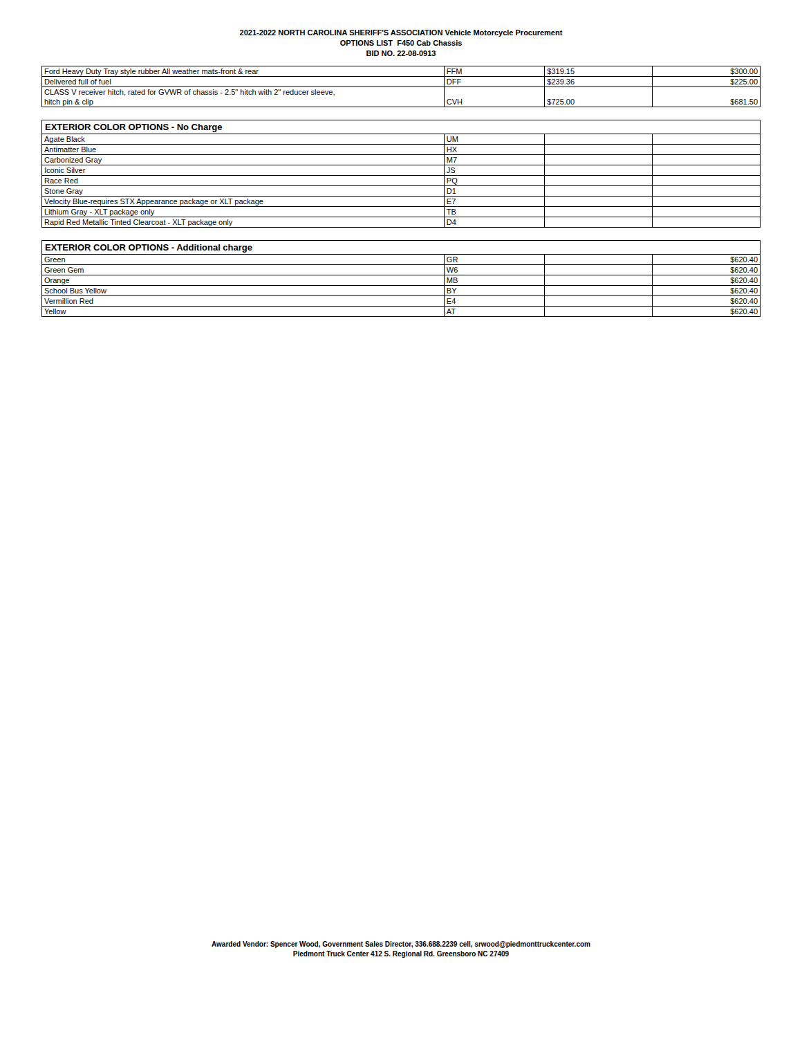2021-2022 NORTH CAROLINA SHERIFF'S ASSOCIATION Vehicle Motorcycle Procurement
OPTIONS LIST F450 Cab Chassis
BID NO. 22-08-0913
| Ford Heavy Duty Tray style rubber All weather mats-front & rear | FFM | $319.15 | $300.00 |
| Delivered full of fuel | DFF | $239.36 | $225.00 |
| CLASS V receiver hitch, rated for GVWR of chassis - 2.5" hitch with 2" reducer sleeve, | | | |
| hitch pin & clip | CVH | $725.00 | $681.50 |
| EXTERIOR COLOR OPTIONS - No Charge |
| Agate Black | UM | | |
| Antimatter Blue | HX | | |
| Carbonized Gray | M7 | | |
| Iconic Silver | JS | | |
| Race Red | PQ | | |
| Stone Gray | D1 | | |
| Velocity Blue-requires STX Appearance package or XLT package | E7 | | |
| Lithium Gray - XLT package only | TB | | |
| Rapid Red Metallic Tinted Clearcoat - XLT package only | D4 | | |
| EXTERIOR COLOR OPTIONS - Additional charge |
| Green | GR | | $620.40 |
| Green Gem | W6 | | $620.40 |
| Orange | MB | | $620.40 |
| School Bus Yellow | BY | | $620.40 |
| Vermillion Red | E4 | | $620.40 |
| Yellow | AT | | $620.40 |
Awarded Vendor: Spencer Wood, Government Sales Director, 336.688.2239 cell, srwood@piedmonttruckcenter.com
Piedmont Truck Center 412 S. Regional Rd. Greensboro NC 27409